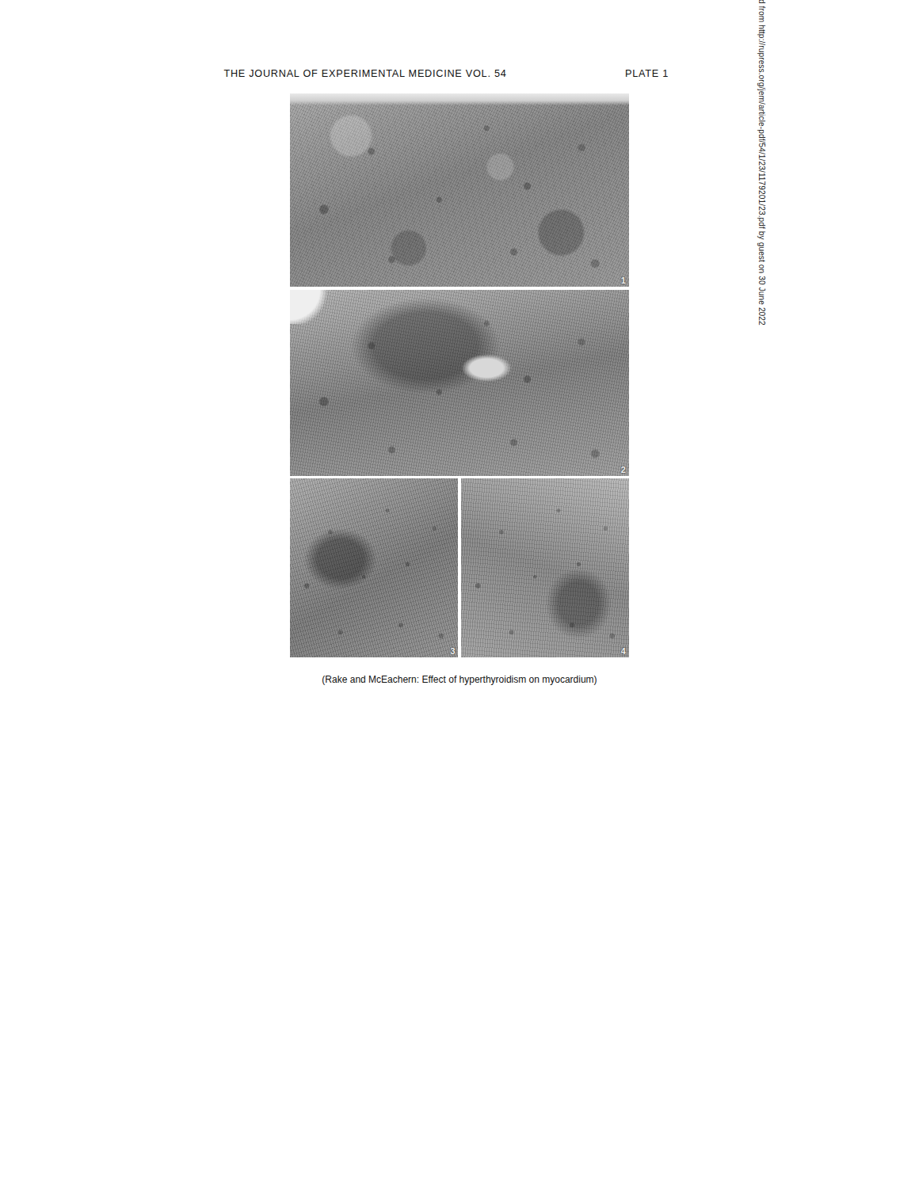THE JOURNAL OF EXPERIMENTAL MEDICINE VOL. 54 PLATE 1
1
2
3
4
(Rake and McEachern: Effect of hyperthyroidism on myocardium)
Downloaded from http://rupress.org/jem/article-pdf/54/1/23/1179201/23.pdf by guest on 30 June 2022